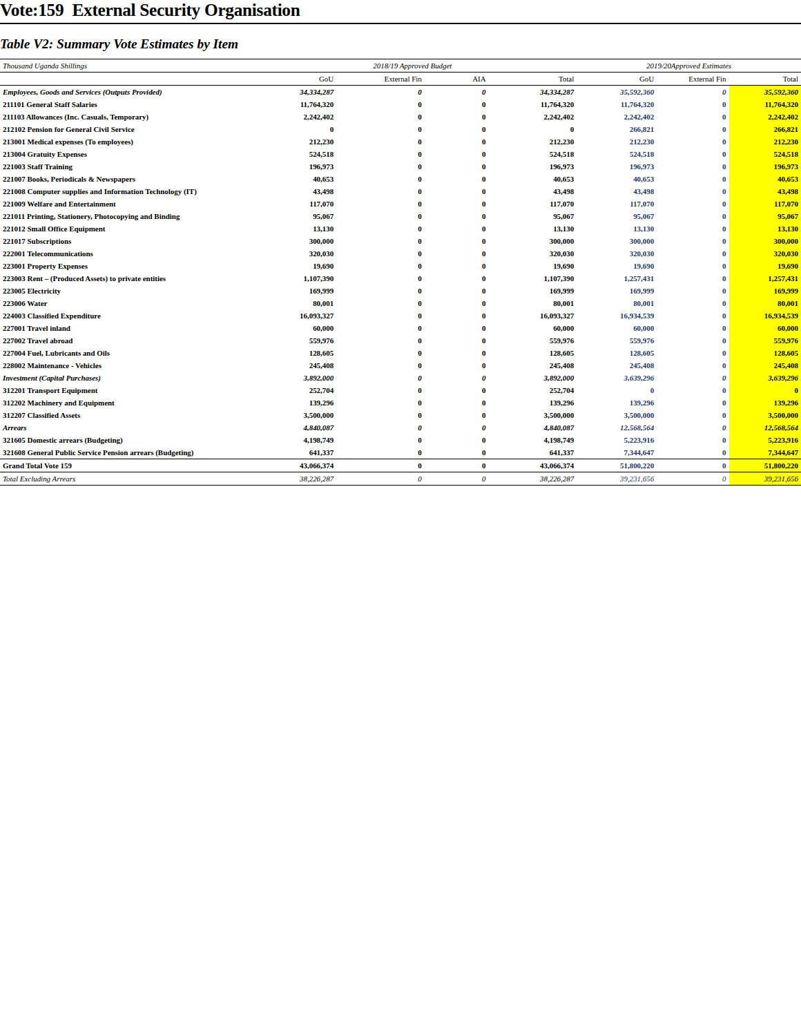Vote:159 External Security Organisation
Table V2: Summary Vote Estimates by Item
| Thousand Uganda Shillings | 2018/19 Approved Budget | 2019/20Approved Estimates |
| --- | --- | --- |
| | GoU | External Fin | AIA | Total | GoU | External Fin | Total |
| Employees, Goods and Services (Outputs Provided) | 34,334,287 | 0 | 0 | 34,334,287 | 35,592,360 | 0 | 35,592,360 |
| 211101 General Staff Salaries | 11,764,320 | 0 | 0 | 11,764,320 | 11,764,320 | 0 | 11,764,320 |
| 211103 Allowances (Inc. Casuals, Temporary) | 2,242,402 | 0 | 0 | 2,242,402 | 2,242,402 | 0 | 2,242,402 |
| 212102 Pension for General Civil Service | 0 | 0 | 0 | 0 | 266,821 | 0 | 266,821 |
| 213001 Medical expenses (To employees) | 212,230 | 0 | 0 | 212,230 | 212,230 | 0 | 212,230 |
| 213004 Gratuity Expenses | 524,518 | 0 | 0 | 524,518 | 524,518 | 0 | 524,518 |
| 221003 Staff Training | 196,973 | 0 | 0 | 196,973 | 196,973 | 0 | 196,973 |
| 221007 Books, Periodicals & Newspapers | 40,653 | 0 | 0 | 40,653 | 40,653 | 0 | 40,653 |
| 221008 Computer supplies and Information Technology (IT) | 43,498 | 0 | 0 | 43,498 | 43,498 | 0 | 43,498 |
| 221009 Welfare and Entertainment | 117,070 | 0 | 0 | 117,070 | 117,070 | 0 | 117,070 |
| 221011 Printing, Stationery, Photocopying and Binding | 95,067 | 0 | 0 | 95,067 | 95,067 | 0 | 95,067 |
| 221012 Small Office Equipment | 13,130 | 0 | 0 | 13,130 | 13,130 | 0 | 13,130 |
| 221017 Subscriptions | 300,000 | 0 | 0 | 300,000 | 300,000 | 0 | 300,000 |
| 222001 Telecommunications | 320,030 | 0 | 0 | 320,030 | 320,030 | 0 | 320,030 |
| 223001 Property Expenses | 19,690 | 0 | 0 | 19,690 | 19,690 | 0 | 19,690 |
| 223003 Rent – (Produced Assets) to private entities | 1,107,390 | 0 | 0 | 1,107,390 | 1,257,431 | 0 | 1,257,431 |
| 223005 Electricity | 169,999 | 0 | 0 | 169,999 | 169,999 | 0 | 169,999 |
| 223006 Water | 80,001 | 0 | 0 | 80,001 | 80,001 | 0 | 80,001 |
| 224003 Classified Expenditure | 16,093,327 | 0 | 0 | 16,093,327 | 16,934,539 | 0 | 16,934,539 |
| 227001 Travel inland | 60,000 | 0 | 0 | 60,000 | 60,000 | 0 | 60,000 |
| 227002 Travel abroad | 559,976 | 0 | 0 | 559,976 | 559,976 | 0 | 559,976 |
| 227004 Fuel, Lubricants and Oils | 128,605 | 0 | 0 | 128,605 | 128,605 | 0 | 128,605 |
| 228002 Maintenance - Vehicles | 245,408 | 0 | 0 | 245,408 | 245,408 | 0 | 245,408 |
| Investment (Capital Purchases) | 3,892,000 | 0 | 0 | 3,892,000 | 3,639,296 | 0 | 3,639,296 |
| 312201 Transport Equipment | 252,704 | 0 | 0 | 252,704 | 0 | 0 | 0 |
| 312202 Machinery and Equipment | 139,296 | 0 | 0 | 139,296 | 139,296 | 0 | 139,296 |
| 312207 Classified Assets | 3,500,000 | 0 | 0 | 3,500,000 | 3,500,000 | 0 | 3,500,000 |
| Arrears | 4,840,087 | 0 | 0 | 4,840,087 | 12,568,564 | 0 | 12,568,564 |
| 321605 Domestic arrears (Budgeting) | 4,198,749 | 0 | 0 | 4,198,749 | 5,223,916 | 0 | 5,223,916 |
| 321608 General Public Service Pension arrears (Budgeting) | 641,337 | 0 | 0 | 641,337 | 7,344,647 | 0 | 7,344,647 |
| Grand Total Vote 159 | 43,066,374 | 0 | 0 | 43,066,374 | 51,800,220 | 0 | 51,800,220 |
| Total Excluding Arrears | 38,226,287 | 0 | 0 | 38,226,287 | 39,231,656 | 0 | 39,231,656 |